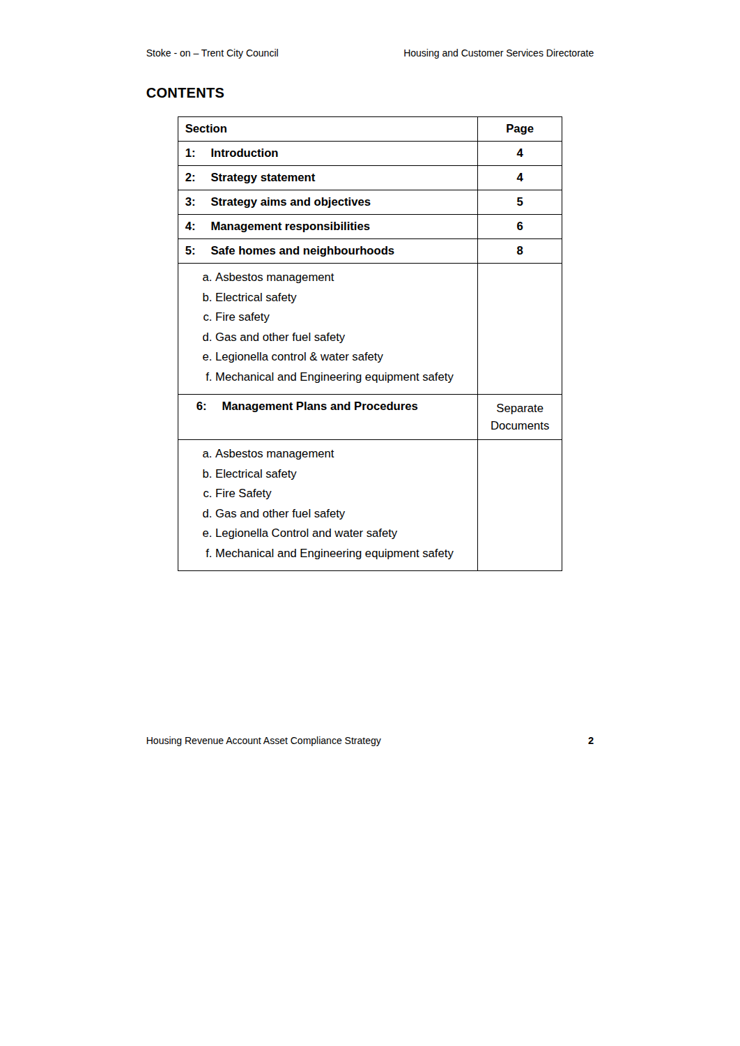Stoke - on – Trent City Council
Housing and Customer Services Directorate
CONTENTS
| Section | Page |
| 1: Introduction | 4 |
| 2: Strategy statement | 4 |
| 3: Strategy aims and objectives | 5 |
| 4: Management responsibilities | 6 |
| 5: Safe homes and neighbourhoods | 8 |
| Asbestos management Electrical safety Fire safety Gas and other fuel safety Legionella control & water safety Mechanical and Engineering equipment safety | |
| 6: Management Plans and Procedures | Separate Documents |
| Asbestos management Electrical safety Fire Safety Gas and other fuel safety Legionella Control and water safety Mechanical and Engineering equipment safety | |
Housing Revenue Account Asset Compliance Strategy
2